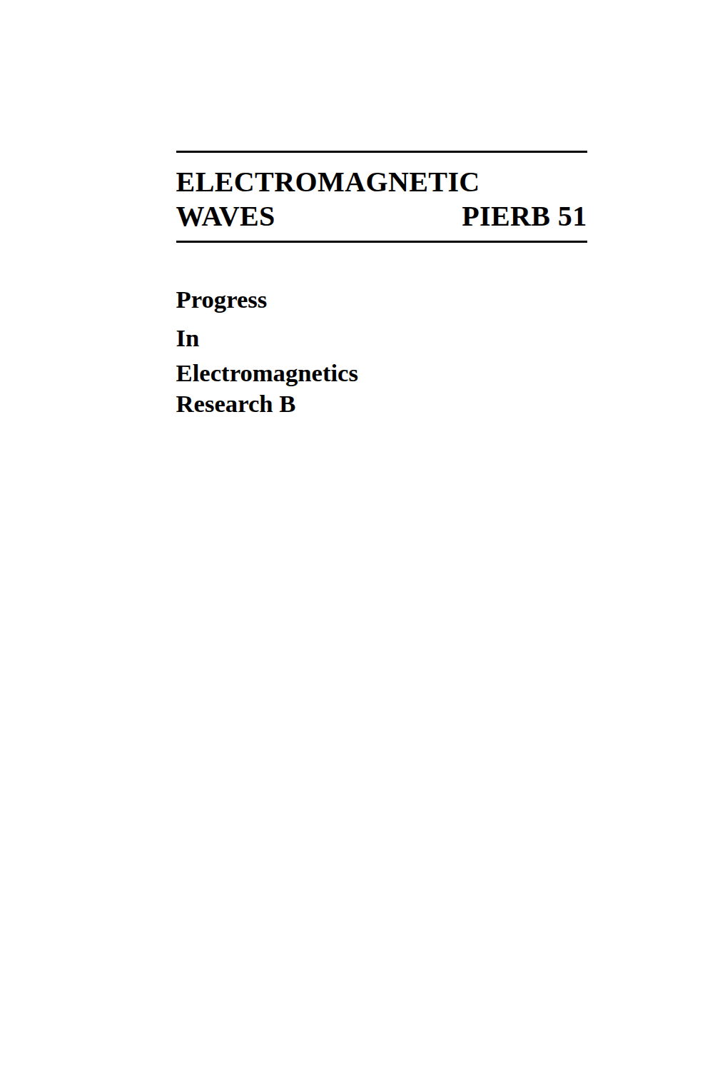ELECTROMAGNETIC
WAVES PIERB 51
Progress
In
Electromagnetics
Research B